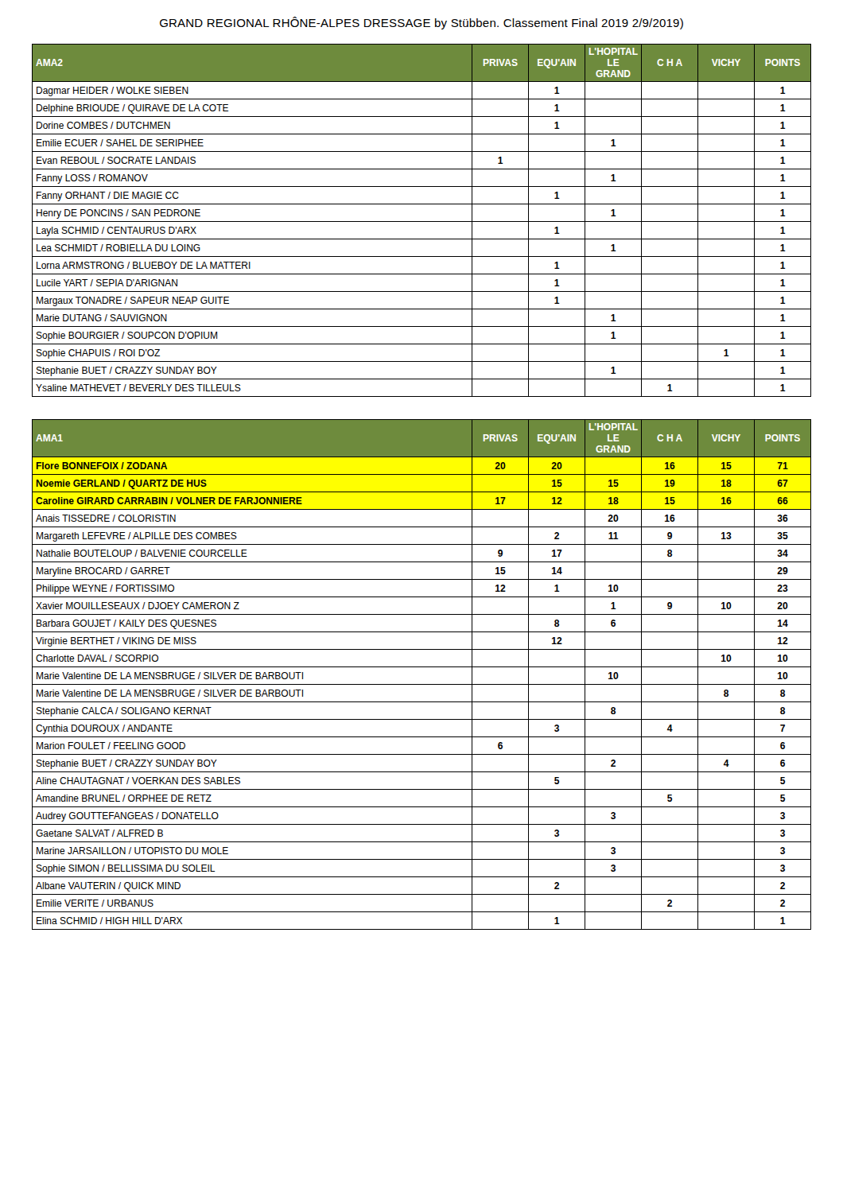GRAND REGIONAL RHÔNE-ALPES DRESSAGE by Stübben. Classement Final 2019 2/9/2019)
| AMA2 | PRIVAS | EQU'AIN | L'HOPITAL LE GRAND | C H A | VICHY | POINTS |
| --- | --- | --- | --- | --- | --- | --- |
| Dagmar HEIDER / WOLKE SIEBEN | | 1 | | | | 1 |
| Delphine BRIOUDE / QUIRAVE DE LA COTE | | 1 | | | | 1 |
| Dorine COMBES / DUTCHMEN | | 1 | | | | 1 |
| Emilie ECUER / SAHEL DE SERIPHEE | | | 1 | | | 1 |
| Evan REBOUL / SOCRATE LANDAIS | 1 | | | | | 1 |
| Fanny LOSS / ROMANOV | | | 1 | | | 1 |
| Fanny ORHANT / DIE MAGIE CC | | 1 | | | | 1 |
| Henry DE PONCINS / SAN PEDRONE | | | 1 | | | 1 |
| Layla SCHMID / CENTAURUS D'ARX | | 1 | | | | 1 |
| Lea SCHMIDT / ROBIELLA DU LOING | | | 1 | | | 1 |
| Lorna ARMSTRONG / BLUEBOY DE LA MATTERI | | 1 | | | | 1 |
| Lucile YART / SEPIA D'ARIGNAN | | 1 | | | | 1 |
| Margaux TONADRE / SAPEUR NEAP GUITE | | 1 | | | | 1 |
| Marie DUTANG / SAUVIGNON | | | 1 | | | 1 |
| Sophie BOURGIER / SOUPCON D'OPIUM | | | 1 | | | 1 |
| Sophie CHAPUIS / ROI D'OZ | | | | | 1 | 1 |
| Stephanie BUET / CRAZZY SUNDAY BOY | | | 1 | | | 1 |
| Ysaline MATHEVET / BEVERLY DES TILLEULS | | | | 1 | | 1 |
| AMA1 | PRIVAS | EQU'AIN | L'HOPITAL LE GRAND | C H A | VICHY | POINTS |
| --- | --- | --- | --- | --- | --- | --- |
| Flore BONNEFOIX / ZODANA | 20 | 20 | | 16 | 15 | 71 |
| Noemie GERLAND / QUARTZ DE HUS | | 15 | 15 | 19 | 18 | 67 |
| Caroline GIRARD CARRABIN / VOLNER DE FARJONNIERE | 17 | 12 | 18 | 15 | 16 | 66 |
| Anais TISSEDRE / COLORISTIN | | | 20 | 16 | | 36 |
| Margareth LEFEVRE / ALPILLE DES COMBES | | 2 | 11 | 9 | 13 | 35 |
| Nathalie BOUTELOUP / BALVENIE COURCELLE | 9 | 17 | | 8 | | 34 |
| Maryline BROCARD / GARRET | 15 | 14 | | | | 29 |
| Philippe WEYNE / FORTISSIMO | 12 | 1 | 10 | | | 23 |
| Xavier MOUILLESEAUX / DJOEY CAMERON Z | | | 1 | 9 | 10 | 20 |
| Barbara GOUJET / KAILY DES QUESNES | | 8 | 6 | | | 14 |
| Virginie BERTHET / VIKING DE MISS | | 12 | | | | 12 |
| Charlotte DAVAL / SCORPIO | | | | | 10 | 10 |
| Marie Valentine DE LA MENSBRUGE / SILVER DE BARBOUTI | | | 10 | | | 10 |
| Marie Valentine DE LA MENSBRUGE / SILVER DE BARBOUTI | | | | | 8 | 8 |
| Stephanie CALCA / SOLIGANO KERNAT | | | 8 | | | 8 |
| Cynthia DOUROUX / ANDANTE | | 3 | | 4 | | 7 |
| Marion FOULET / FEELING GOOD | 6 | | | | | 6 |
| Stephanie BUET / CRAZZY SUNDAY BOY | | | 2 | | 4 | 6 |
| Aline CHAUTAGNAT / VOERKAN DES SABLES | | 5 | | | | 5 |
| Amandine BRUNEL / ORPHEE DE RETZ | | | | 5 | | 5 |
| Audrey GOUTTEFANGEAS / DONATELLO | | | 3 | | | 3 |
| Gaetane SALVAT / ALFRED B | | 3 | | | | 3 |
| Marine JARSAILLON / UTOPISTO DU MOLE | | | 3 | | | 3 |
| Sophie SIMON / BELLISSIMA DU SOLEIL | | | 3 | | | 3 |
| Albane VAUTERIN / QUICK MIND | | 2 | | | | 2 |
| Emilie VERITE / URBANUS | | | | 2 | | 2 |
| Elina SCHMID / HIGH HILL D'ARX | | 1 | | | | 1 |